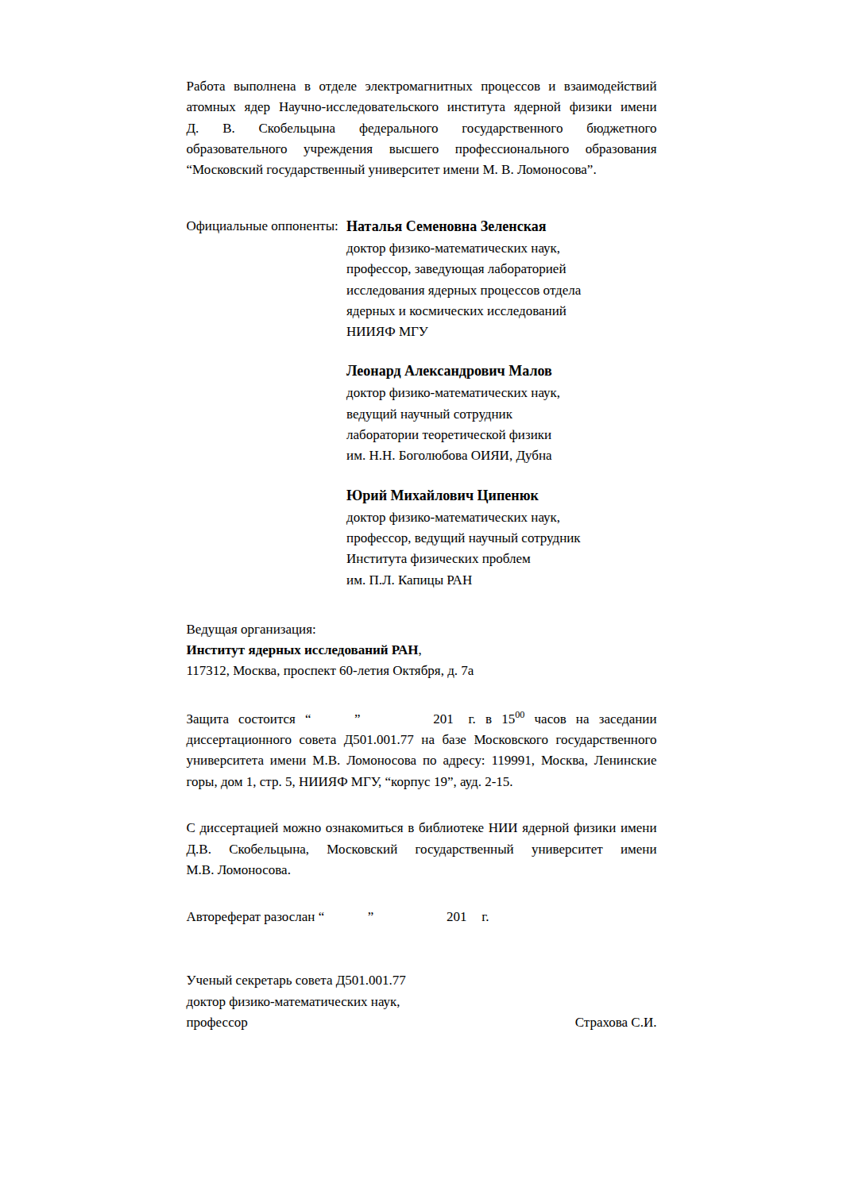Работа выполнена в отделе электромагнитных процессов и взаимодействий атомных ядер Научно-исследовательского института ядерной физики имени Д. В. Скобельцына федерального государственного бюджетного образовательного учреждения высшего профессионального образования “Московский государственный университет имени М. В. Ломоносова”.
Официальные оппоненты:
Наталья Семеновна Зеленская
доктор физико-математических наук,
профессор, заведующая лабораторией
исследования ядерных процессов отдела
ядерных и космических исследований
НИИЯФ МГУ
Леонард Александрович Малов
доктор физико-математических наук,
ведущий научный сотрудник
лаборатории теоретической физики
им. Н.Н. Боголюбова ОИЯИ, Дубна
Юрий Михайлович Ципенюк
доктор физико-математических наук,
профессор, ведущий научный сотрудник
Института физических проблем
им. П.Л. Капицы РАН
Ведущая организация:
Институт ядерных исследований РАН,
117312, Москва, проспект 60-летия Октября, д. 7а
Защита состоится “ ” 201 г. в 1500 часов на заседании диссертационного совета Д501.001.77 на базе Московского государственного университета имени М.В. Ломоносова по адресу: 119991, Москва, Ленинские горы, дом 1, стр. 5, НИИЯФ МГУ, “корпус 19”, ауд. 2-15.
С диссертацией можно ознакомиться в библиотеке НИИ ядерной физики имени Д.В. Скобельцына, Московский государственный университет имени М.В. Ломоносова.
Автореферат разослан “ ” 201 г.
Ученый секретарь совета Д501.001.77 доктор физико-математических наук, профессор Страхова С.И.